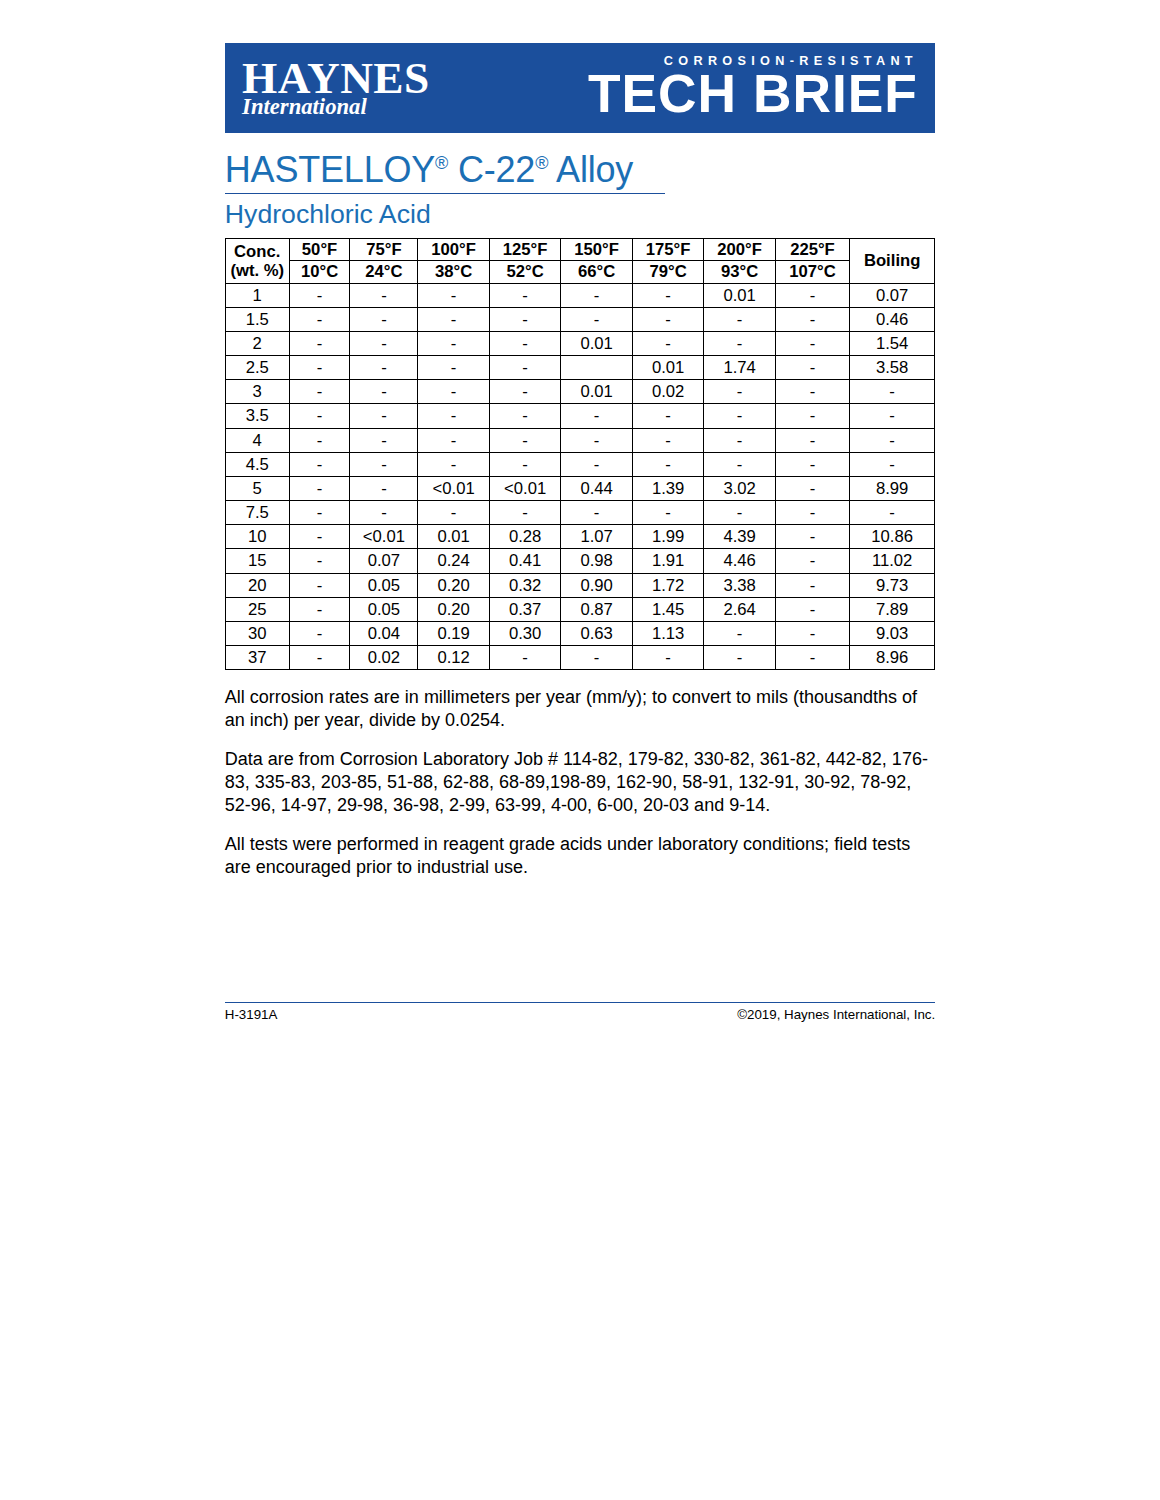HAYNES
International
CORROSION-RESISTANT
TECH BRIEF
HASTELLOY® C-22® Alloy
Hydrochloric Acid
| Conc. (wt. %) | 50°F | 75°F | 100°F | 125°F | 150°F | 175°F | 200°F | 225°F | Boiling |
| --- | --- | --- | --- | --- | --- | --- | --- | --- | --- |
| 10°C | 24°C | 38°C | 52°C | 66°C | 79°C | 93°C | 107°C |
| 1 | - | - | - | - | - | - | 0.01 | - | 0.07 |
| 1.5 | - | - | - | - | - | - | - | - | 0.46 |
| 2 | - | - | - | - | 0.01 | - | - | - | 1.54 |
| 2.5 | - | - | - | - | | 0.01 | 1.74 | - | 3.58 |
| 3 | - | - | - | - | 0.01 | 0.02 | - | - | - |
| 3.5 | - | - | - | - | - | - | - | - | - |
| 4 | - | - | - | - | - | - | - | - | - |
| 4.5 | - | - | - | - | - | - | - | - | - |
| 5 | - | - | <0.01 | <0.01 | 0.44 | 1.39 | 3.02 | - | 8.99 |
| 7.5 | - | - | - | - | - | - | - | - | - |
| 10 | - | <0.01 | 0.01 | 0.28 | 1.07 | 1.99 | 4.39 | - | 10.86 |
| 15 | - | 0.07 | 0.24 | 0.41 | 0.98 | 1.91 | 4.46 | - | 11.02 |
| 20 | - | 0.05 | 0.20 | 0.32 | 0.90 | 1.72 | 3.38 | - | 9.73 |
| 25 | - | 0.05 | 0.20 | 0.37 | 0.87 | 1.45 | 2.64 | - | 7.89 |
| 30 | - | 0.04 | 0.19 | 0.30 | 0.63 | 1.13 | - | - | 9.03 |
| 37 | - | 0.02 | 0.12 | - | - | - | - | - | 8.96 |
All corrosion rates are in millimeters per year (mm/y); to convert to mils (thousandths of an inch) per year, divide by 0.0254.
Data are from Corrosion Laboratory Job # 114-82, 179-82, 330-82, 361-82, 442-82, 176-83, 335-83, 203-85, 51-88, 62-88, 68-89,198-89, 162-90, 58-91, 132-91, 30-92, 78-92, 52-96, 14-97, 29-98, 36-98, 2-99, 63-99, 4-00, 6-00, 20-03 and 9-14.
All tests were performed in reagent grade acids under laboratory conditions; field tests are encouraged prior to industrial use.
H-3191A ©2019, Haynes International, Inc.